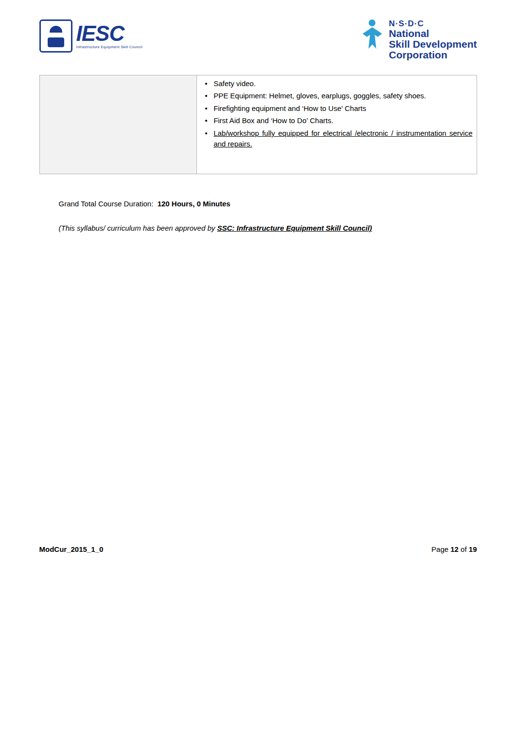IESC
Infrastructure Equipment Skill Council
N·S·D·C
National
Skill Development
Corporation
| | Safety video. PPE Equipment: Helmet, gloves, earplugs, goggles, safety shoes. Firefighting equipment and ‘How to Use’ Charts First Aid Box and ‘How to Do’ Charts. Lab/workshop fully equipped for electrical /electronic / instrumentation service and repairs. |
Grand Total Course Duration: 120 Hours, 0 Minutes
(This syllabus/ curriculum has been approved by SSC: Infrastructure Equipment Skill Council)
ModCur_2015_1_0
Page 12 of 19